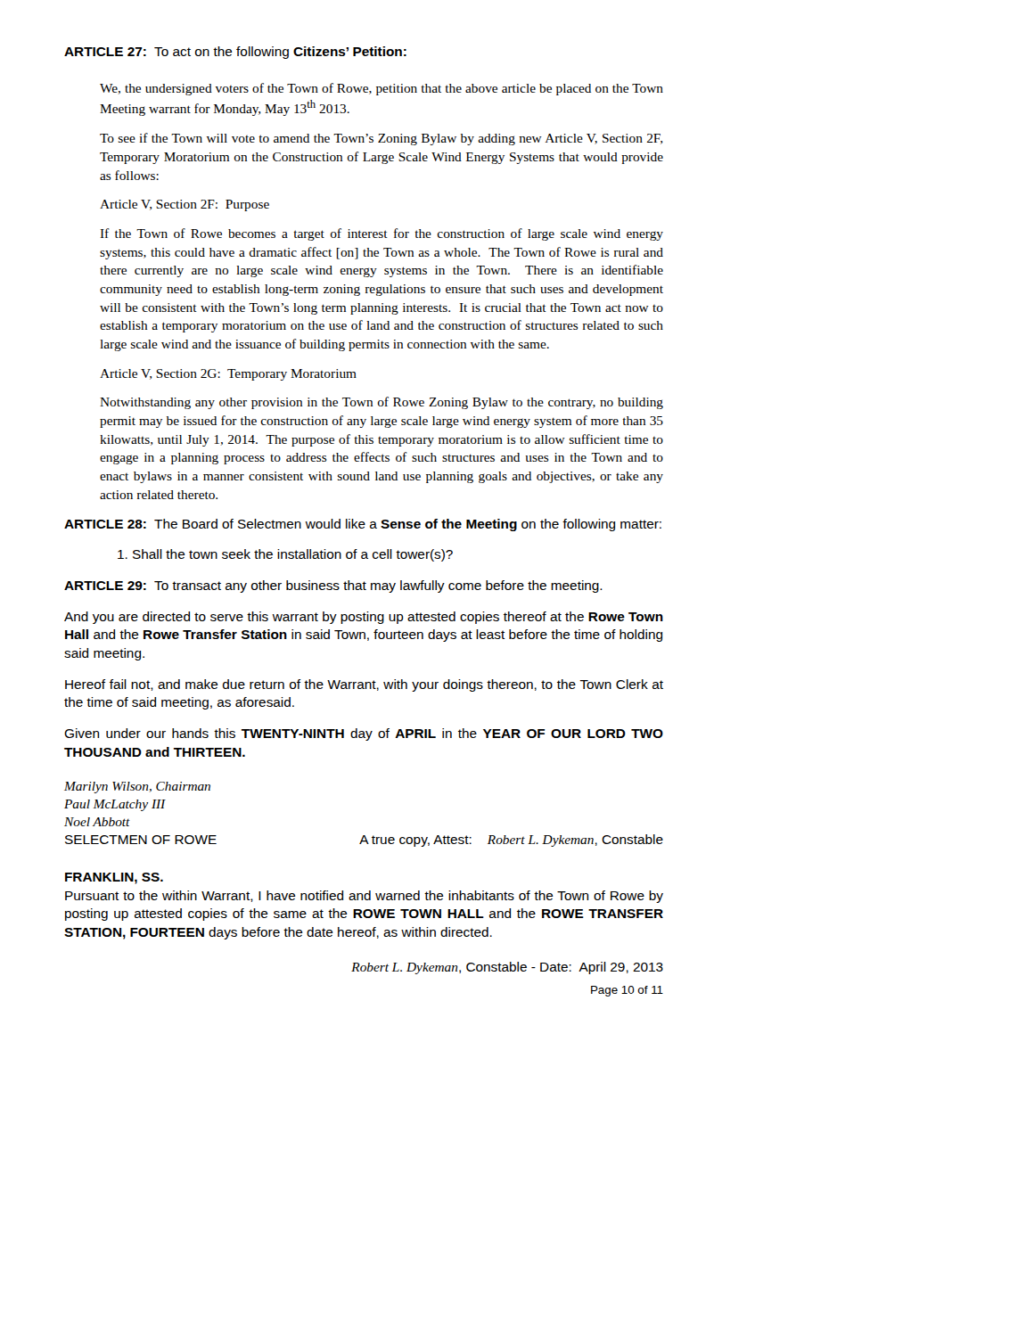ARTICLE 27: To act on the following Citizens’ Petition:
We, the undersigned voters of the Town of Rowe, petition that the above article be placed on the Town Meeting warrant for Monday, May 13th 2013.
To see if the Town will vote to amend the Town’s Zoning Bylaw by adding new Article V, Section 2F, Temporary Moratorium on the Construction of Large Scale Wind Energy Systems that would provide as follows:
Article V, Section 2F: Purpose
If the Town of Rowe becomes a target of interest for the construction of large scale wind energy systems, this could have a dramatic affect [on] the Town as a whole. The Town of Rowe is rural and there currently are no large scale wind energy systems in the Town. There is an identifiable community need to establish long-term zoning regulations to ensure that such uses and development will be consistent with the Town’s long term planning interests. It is crucial that the Town act now to establish a temporary moratorium on the use of land and the construction of structures related to such large scale wind and the issuance of building permits in connection with the same.
Article V, Section 2G: Temporary Moratorium
Notwithstanding any other provision in the Town of Rowe Zoning Bylaw to the contrary, no building permit may be issued for the construction of any large scale large wind energy system of more than 35 kilowatts, until July 1, 2014. The purpose of this temporary moratorium is to allow sufficient time to engage in a planning process to address the effects of such structures and uses in the Town and to enact bylaws in a manner consistent with sound land use planning goals and objectives, or take any action related thereto.
ARTICLE 28: The Board of Selectmen would like a Sense of the Meeting on the following matter:
Shall the town seek the installation of a cell tower(s)?
ARTICLE 29: To transact any other business that may lawfully come before the meeting.
And you are directed to serve this warrant by posting up attested copies thereof at the Rowe Town Hall and the Rowe Transfer Station in said Town, fourteen days at least before the time of holding said meeting.
Hereof fail not, and make due return of the Warrant, with your doings thereon, to the Town Clerk at the time of said meeting, as aforesaid.
Given under our hands this TWENTY-NINTH day of APRIL in the YEAR OF OUR LORD TWO THOUSAND and THIRTEEN.
Marilyn Wilson, Chairman
Paul McLatchy III
Noel Abbott
SELECTMEN OF ROWE A true copy, Attest: Robert L. Dykeman, Constable
FRANKLIN, SS.
Pursuant to the within Warrant, I have notified and warned the inhabitants of the Town of Rowe by posting up attested copies of the same at the ROWE TOWN HALL and the ROWE TRANSFER STATION, FOURTEEN days before the date hereof, as within directed.
Robert L. Dykeman, Constable - Date: April 29, 2013
Page 10 of 11